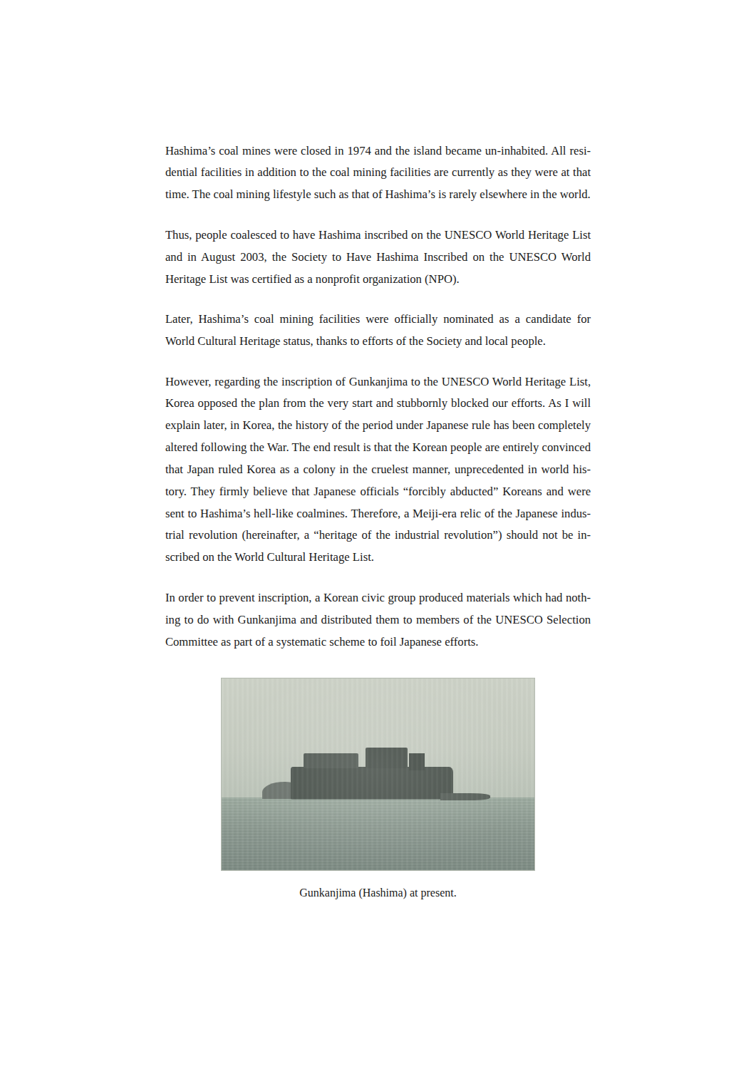Hashima’s coal mines were closed in 1974 and the island became un-inhabited. All residential facilities in addition to the coal mining facilities are currently as they were at that time. The coal mining lifestyle such as that of Hashima’s is rarely elsewhere in the world.
Thus, people coalesced to have Hashima inscribed on the UNESCO World Heritage List and in August 2003, the Society to Have Hashima Inscribed on the UNESCO World Heritage List was certified as a nonprofit organization (NPO).
Later, Hashima’s coal mining facilities were officially nominated as a candidate for World Cultural Heritage status, thanks to efforts of the Society and local people.
However, regarding the inscription of Gunkanjima to the UNESCO World Heritage List, Korea opposed the plan from the very start and stubbornly blocked our efforts. As I will explain later, in Korea, the history of the period under Japanese rule has been completely altered following the War. The end result is that the Korean people are entirely convinced that Japan ruled Korea as a colony in the cruelest manner, unprecedented in world history. They firmly believe that Japanese officials “forcibly abducted” Koreans and were sent to Hashima’s hell-like coalmines. Therefore, a Meiji-era relic of the Japanese industrial revolution (hereinafter, a “heritage of the industrial revolution”) should not be inscribed on the World Cultural Heritage List.
In order to prevent inscription, a Korean civic group produced materials which had nothing to do with Gunkanjima and distributed them to members of the UNESCO Selection Committee as part of a systematic scheme to foil Japanese efforts.
Gunkanjima (Hashima) at present.